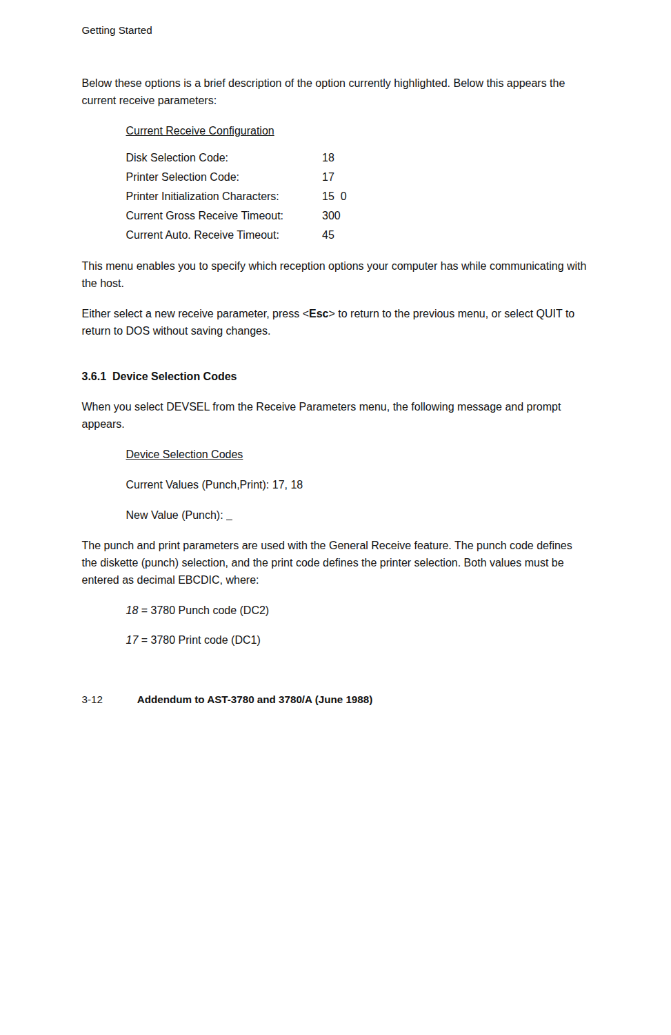Getting Started
Below these options is a brief description of the option currently highlighted. Below this appears the current receive parameters:
Current Receive Configuration
| Disk Selection Code: | 18 |
| Printer Selection Code: | 17 |
| Printer Initialization Characters: | 15 0 |
| Current Gross Receive Timeout: | 300 |
| Current Auto. Receive Timeout: | 45 |
This menu enables you to specify which reception options your computer has while communicating with the host.
Either select a new receive parameter, press <Esc> to return to the previous menu, or select QUIT to return to DOS without saving changes.
3.6.1 Device Selection Codes
When you select DEVSEL from the Receive Parameters menu, the following message and prompt appears.
Device Selection Codes
Current Values (Punch,Print): 17, 18
New Value (Punch):
The punch and print parameters are used with the General Receive feature. The punch code defines the diskette (punch) selection, and the print code defines the printer selection. Both values must be entered as decimal EBCDIC, where:
18 = 3780 Punch code (DC2)
17 = 3780 Print code (DC1)
3-12 Addendum to AST-3780 and 3780/A (June 1988)